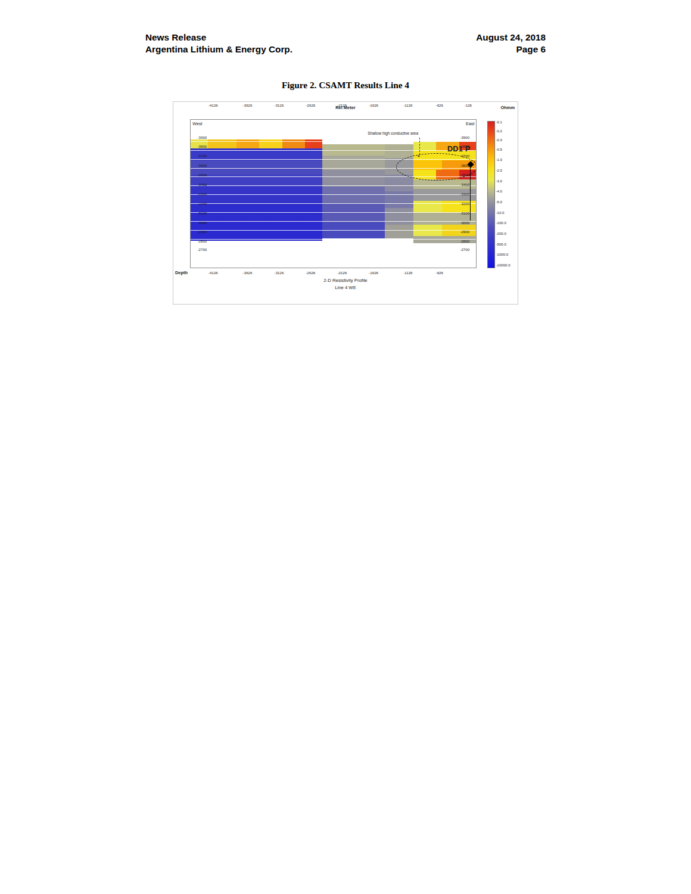News Release
August 24, 2018
Argentina Lithium & Energy Corp.
Page 6
Figure 2. CSAMT Results Line 4
Rel Meter
Ohmm
Depth
-4126 -3626 -3126 -2626 -2126 -1626 -1126 -626 -126
West
East
Shallow high conductive area
DD1 P
-3900 -3800 -3700 -3600 -3500 -3400 -3300 -3200 -3100 -3000 -2900 -2800 -2700
-3900 -3800 -3700 -3600 -3500 -3400 -3300 -3200 -3100 -3000 -2900 -2800 -2700
-4126 -3626 -3126 -2626 -2126 -1626 -1126 -626
-0.1 -0.2 -0.3 -0.5 -1.0 -2.0 -3.0 -4.0 -5.0 -10.0 -100.0 -200.0 -500.0 -1000.0 -10000.0
2-D Resistivity Profile Line 4 WE